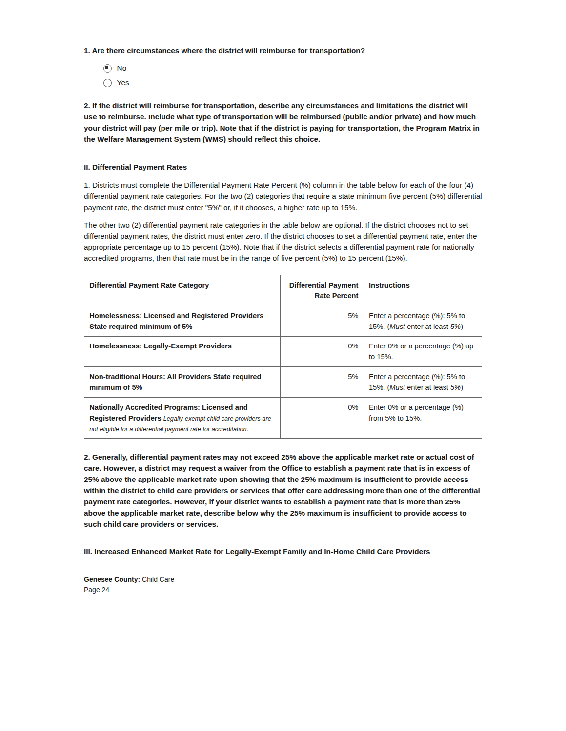1. Are there circumstances where the district will reimburse for transportation?
No
Yes
2. If the district will reimburse for transportation, describe any circumstances and limitations the district will use to reimburse. Include what type of transportation will be reimbursed (public and/or private) and how much your district will pay (per mile or trip). Note that if the district is paying for transportation, the Program Matrix in the Welfare Management System (WMS) should reflect this choice.
II. Differential Payment Rates
1. Districts must complete the Differential Payment Rate Percent (%) column in the table below for each of the four (4) differential payment rate categories. For the two (2) categories that require a state minimum five percent (5%) differential payment rate, the district must enter "5%" or, if it chooses, a higher rate up to 15%.
The other two (2) differential payment rate categories in the table below are optional. If the district chooses not to set differential payment rates, the district must enter zero. If the district chooses to set a differential payment rate, enter the appropriate percentage up to 15 percent (15%). Note that if the district selects a differential payment rate for nationally accredited programs, then that rate must be in the range of five percent (5%) to 15 percent (15%).
| Differential Payment Rate Category | Differential Payment Rate Percent | Instructions |
| --- | --- | --- |
| Homelessness: Licensed and Registered Providers State required minimum of 5% | 5% | Enter a percentage (%): 5% to 15%. ( Must enter at least 5% ) |
| Homelessness: Legally-Exempt Providers | 0% | Enter 0% or a percentage (%) up to 15%. |
| Non-traditional Hours: All Providers State required minimum of 5% | 5% | Enter a percentage (%): 5% to 15%. ( Must enter at least 5% ) |
| Nationally Accredited Programs: Licensed and Registered Providers Legally-exempt child care providers are not eligible for a differential payment rate for accreditation. | 0% | Enter 0% or a percentage (%) from 5% to 15%. |
2. Generally, differential payment rates may not exceed 25% above the applicable market rate or actual cost of care. However, a district may request a waiver from the Office to establish a payment rate that is in excess of 25% above the applicable market rate upon showing that the 25% maximum is insufficient to provide access within the district to child care providers or services that offer care addressing more than one of the differential payment rate categories. However, if your district wants to establish a payment rate that is more than 25% above the applicable market rate, describe below why the 25% maximum is insufficient to provide access to such child care providers or services.
III. Increased Enhanced Market Rate for Legally-Exempt Family and In-Home Child Care Providers
Genesee County: Child Care
Page 24